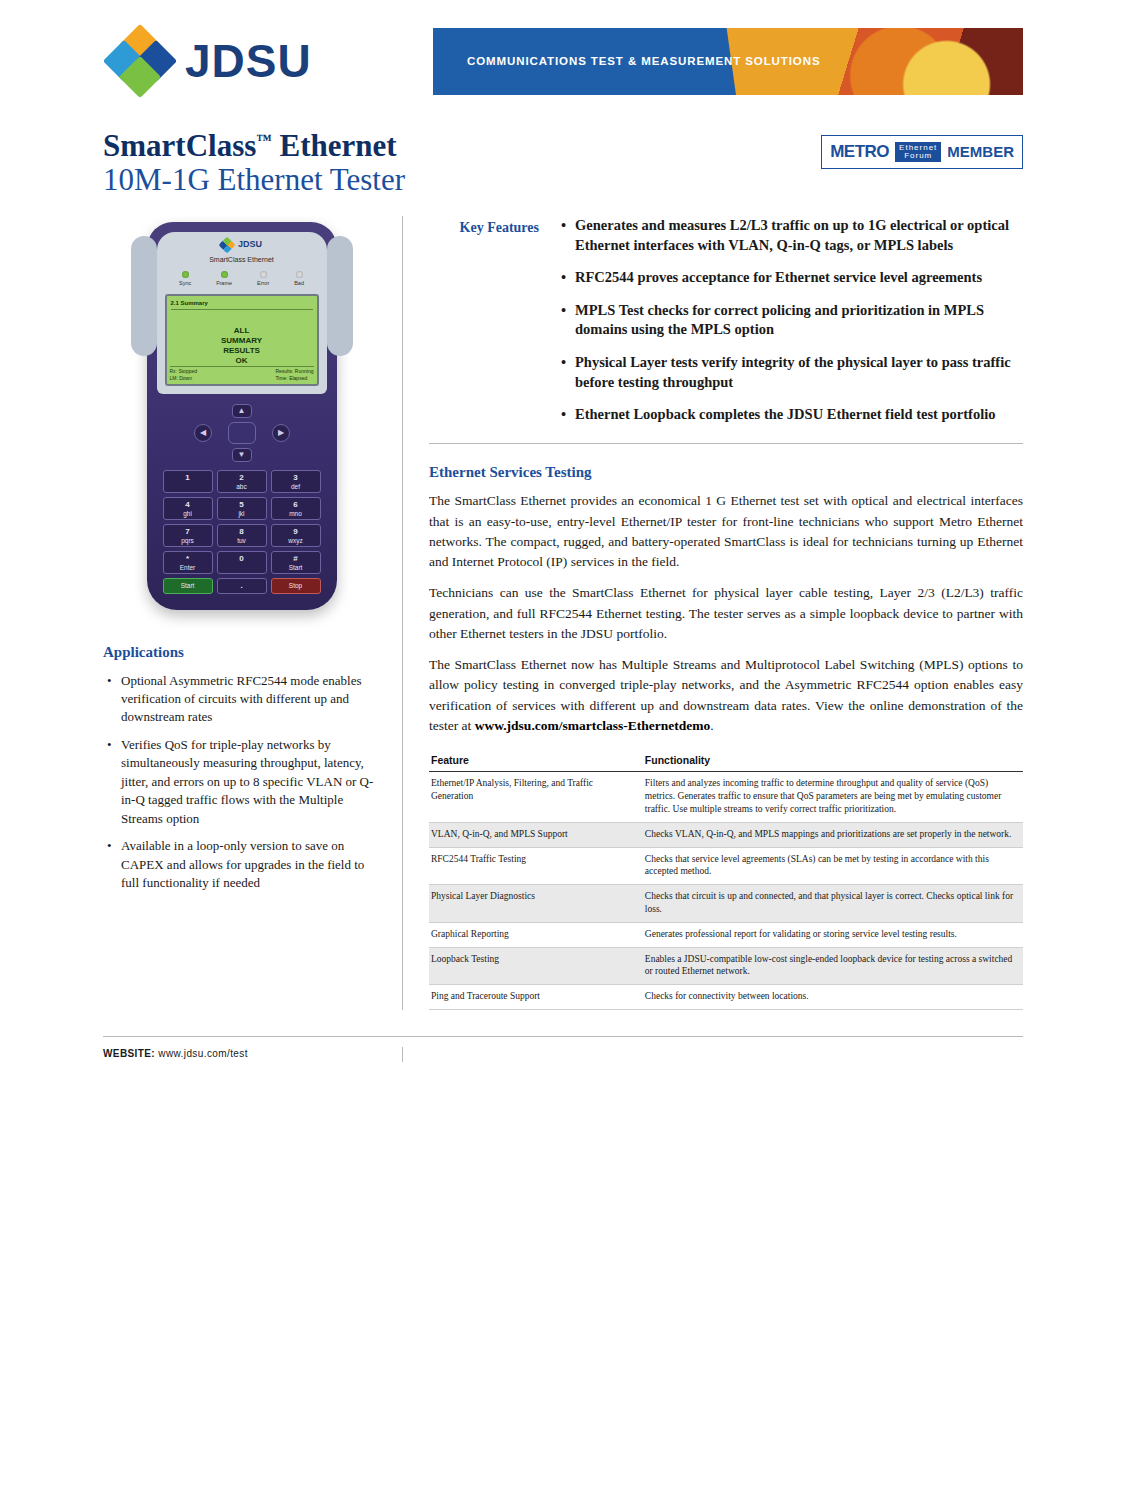JDSU
COMMUNICATIONS TEST & MEASUREMENT SOLUTIONS
SmartClass™ Ethernet 10M-1G Ethernet Tester
METRO Ethernet
Forum MEMBER
JDSU
SmartClass Ethernet
Sync
Frame
Error
Bad
2.1 Summary
ALL
SUMMARY
RESULTS
OK
Rx: Stopped
LM: Down Results: Running
Time: Elapsed
▲
◀
▶
▼
1
2 abc
3 def
4 ghi
5 jkl
6 mno
7 pqrs
8 tuv
9 wxyz
* Enter
0
# Start
Start
.
Stop
Applications
Optional Asymmetric RFC2544 mode enables verification of circuits with different up and downstream rates
Verifies QoS for triple-play networks by simultaneously measuring throughput, latency, jitter, and errors on up to 8 specific VLAN or Q-in-Q tagged traffic flows with the Multiple Streams option
Available in a loop-only version to save on CAPEX and allows for upgrades in the field to full functionality if needed
Key Features
Generates and measures L2/L3 traffic on up to 1G electrical or optical Ethernet interfaces with VLAN, Q-in-Q tags, or MPLS labels
RFC2544 proves acceptance for Ethernet service level agreements
MPLS Test checks for correct policing and prioritization in MPLS domains using the MPLS option
Physical Layer tests verify integrity of the physical layer to pass traffic before testing throughput
Ethernet Loopback completes the JDSU Ethernet field test portfolio
Ethernet Services Testing
The SmartClass Ethernet provides an economical 1 G Ethernet test set with optical and electrical interfaces that is an easy-to-use, entry-level Ethernet/IP tester for front-line technicians who support Metro Ethernet networks. The compact, rugged, and battery-operated SmartClass is ideal for technicians turning up Ethernet and Internet Protocol (IP) services in the field.
Technicians can use the SmartClass Ethernet for physical layer cable testing, Layer 2/3 (L2/L3) traffic generation, and full RFC2544 Ethernet testing. The tester serves as a simple loopback device to partner with other Ethernet testers in the JDSU portfolio.
The SmartClass Ethernet now has Multiple Streams and Multiprotocol Label Switching (MPLS) options to allow policy testing in converged triple-play networks, and the Asymmetric RFC2544 option enables easy verification of services with different up and downstream data rates. View the online demonstration of the tester at www.jdsu.com/smartclass-Ethernetdemo.
| Feature | Functionality |
| --- | --- |
| Ethernet/IP Analysis, Filtering, and Traffic Generation | Filters and analyzes incoming traffic to determine throughput and quality of service (QoS) metrics. Generates traffic to ensure that QoS parameters are being met by emulating customer traffic. Use multiple streams to verify correct traffic prioritization. |
| VLAN, Q-in-Q, and MPLS Support | Checks VLAN, Q-in-Q, and MPLS mappings and prioritizations are set properly in the network. |
| RFC2544 Traffic Testing | Checks that service level agreements (SLAs) can be met by testing in accordance with this accepted method. |
| Physical Layer Diagnostics | Checks that circuit is up and connected, and that physical layer is correct. Checks optical link for loss. |
| Graphical Reporting | Generates professional report for validating or storing service level testing results. |
| Loopback Testing | Enables a JDSU-compatible low-cost single-ended loopback device for testing across a switched or routed Ethernet network. |
| Ping and Traceroute Support | Checks for connectivity between locations. |
WEBSITE: www.jdsu.com/test